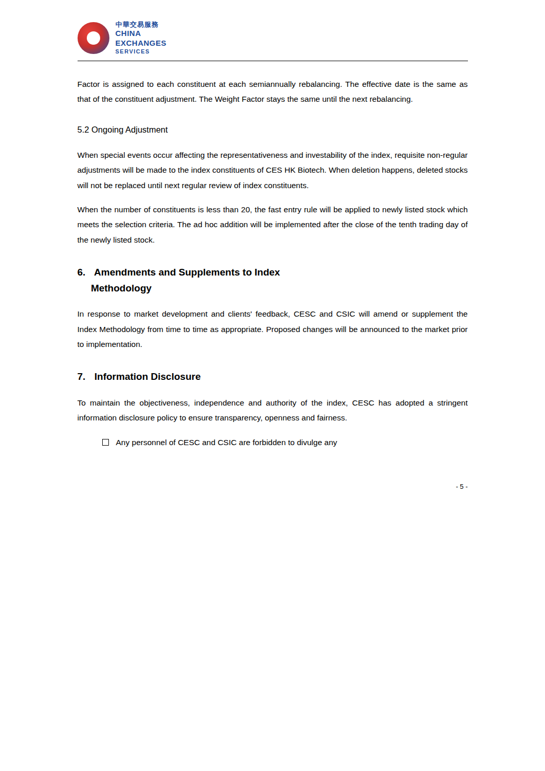中華交易服務
CHINA EXCHANGES SERVICES
Factor is assigned to each constituent at each semiannually rebalancing. The effective date is the same as that of the constituent adjustment. The Weight Factor stays the same until the next rebalancing.
5.2 Ongoing Adjustment
When special events occur affecting the representativeness and investability of the index, requisite non-regular adjustments will be made to the index constituents of CES HK Biotech. When deletion happens, deleted stocks will not be replaced until next regular review of index constituents.
When the number of constituents is less than 20, the fast entry rule will be applied to newly listed stock which meets the selection criteria. The ad hoc addition will be implemented after the close of the tenth trading day of the newly listed stock.
6. Amendments and Supplements to Index
Methodology
In response to market development and clients' feedback, CESC and CSIC will amend or supplement the Index Methodology from time to time as appropriate. Proposed changes will be announced to the market prior to implementation.
7. Information Disclosure
To maintain the objectiveness, independence and authority of the index, CESC has adopted a stringent information disclosure policy to ensure transparency, openness and fairness.
Any personnel of CESC and CSIC are forbidden to divulge any
- 5 -